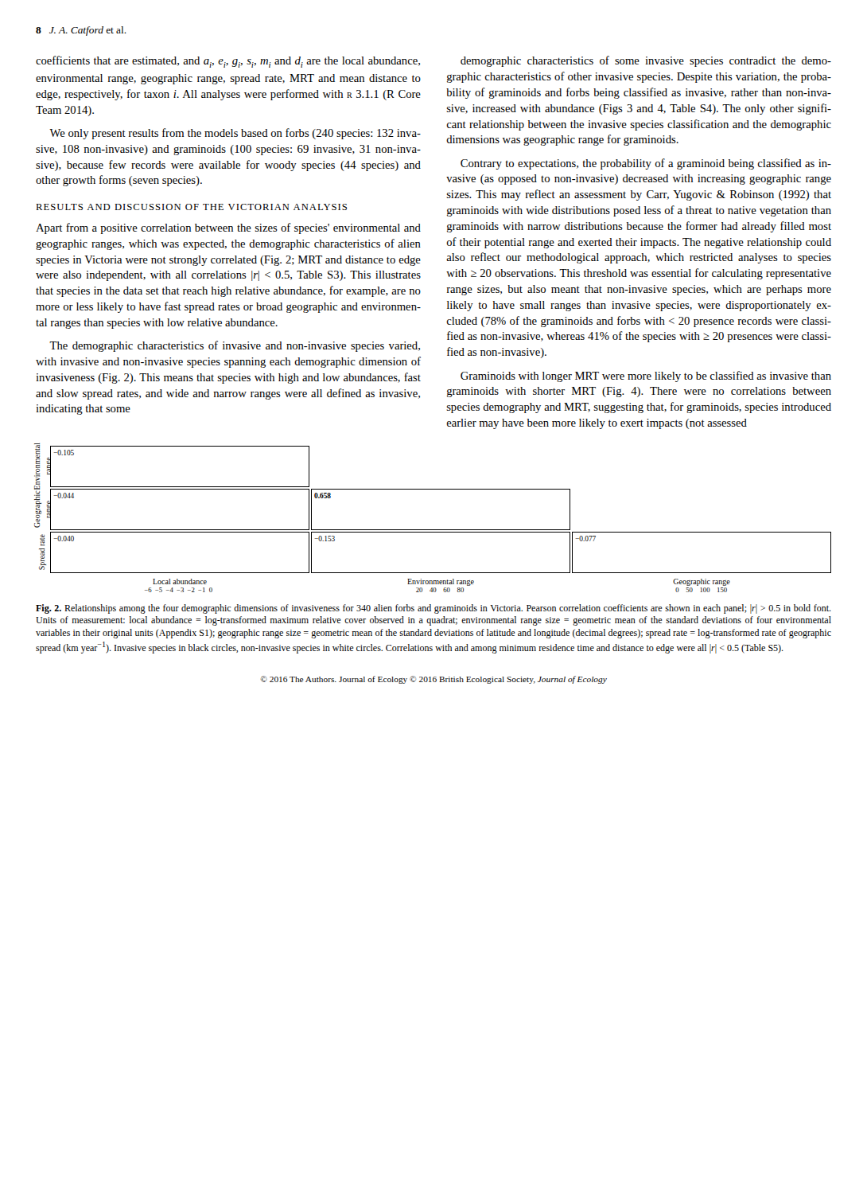8 J. A. Catford et al.
coefficients that are estimated, and ai, ei, gi, si, mi and di are the local abundance, environmental range, geographic range, spread rate, MRT and mean distance to edge, respectively, for taxon i. All analyses were performed with r 3.1.1 (R Core Team 2014).
We only present results from the models based on forbs (240 species: 132 invasive, 108 non-invasive) and graminoids (100 species: 69 invasive, 31 non-invasive), because few records were available for woody species (44 species) and other growth forms (seven species).
Results and discussion of the Victorian analysis
Apart from a positive correlation between the sizes of species' environmental and geographic ranges, which was expected, the demographic characteristics of alien species in Victoria were not strongly correlated (Fig. 2; MRT and distance to edge were also independent, with all correlations |r| < 0.5, Table S3). This illustrates that species in the data set that reach high relative abundance, for example, are no more or less likely to have fast spread rates or broad geographic and environmental ranges than species with low relative abundance.
The demographic characteristics of invasive and non-invasive species varied, with invasive and non-invasive species spanning each demographic dimension of invasiveness (Fig. 2). This means that species with high and low abundances, fast and slow spread rates, and wide and narrow ranges were all defined as invasive, indicating that some
demographic characteristics of some invasive species contradict the demographic characteristics of other invasive species. Despite this variation, the probability of graminoids and forbs being classified as invasive, rather than non-invasive, increased with abundance (Figs 3 and 4, Table S4). The only other significant relationship between the invasive species classification and the demographic dimensions was geographic range for graminoids.
Contrary to expectations, the probability of a graminoid being classified as invasive (as opposed to non-invasive) decreased with increasing geographic range sizes. This may reflect an assessment by Carr, Yugovic & Robinson (1992) that graminoids with wide distributions posed less of a threat to native vegetation than graminoids with narrow distributions because the former had already filled most of their potential range and exerted their impacts. The negative relationship could also reflect our methodological approach, which restricted analyses to species with ≥ 20 observations. This threshold was essential for calculating representative range sizes, but also meant that non-invasive species, which are perhaps more likely to have small ranges than invasive species, were disproportionately excluded (78% of the graminoids and forbs with < 20 presence records were classified as non-invasive, whereas 41% of the species with ≥ 20 presences were classified as non-invasive).
Graminoids with longer MRT were more likely to be classified as invasive than graminoids with shorter MRT (Fig. 4). There were no correlations between species demography and MRT, suggesting that, for graminoids, species introduced earlier may have been more likely to exert impacts (not assessed
Environmental range
−0.105
Geographic range
−0.044
0.658
Spread rate
−0.040
−0.153
−0.077
Local abundance
Environmental range
Geographic range
−6 −5 −4 −3 −2 −1 0
20 40 60 80
0 50 100 150
Fig. 2. Relationships among the four demographic dimensions of invasiveness for 340 alien forbs and graminoids in Victoria. Pearson correlation coefficients are shown in each panel; |r| > 0.5 in bold font. Units of measurement: local abundance = log-transformed maximum relative cover observed in a quadrat; environmental range size = geometric mean of the standard deviations of four environmental variables in their original units (Appendix S1); geographic range size = geometric mean of the standard deviations of latitude and longitude (decimal degrees); spread rate = log-transformed rate of geographic spread (km year−1). Invasive species in black circles, non-invasive species in white circles. Correlations with and among minimum residence time and distance to edge were all |r| < 0.5 (Table S5).
© 2016 The Authors. Journal of Ecology © 2016 British Ecological Society, Journal of Ecology